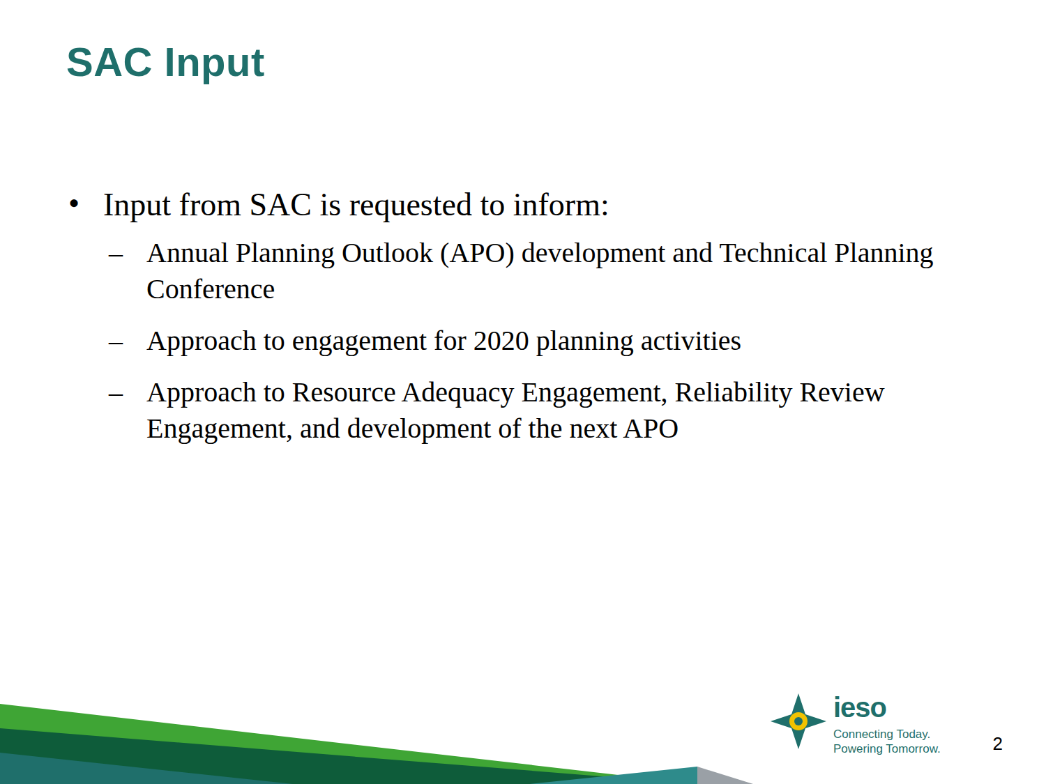SAC Input
Input from SAC is requested to inform:
Annual Planning Outlook (APO) development and Technical Planning Conference
Approach to engagement for 2020 planning activities
Approach to Resource Adequacy Engagement, Reliability Review Engagement, and development of the next APO
ieso
Connecting Today.
Powering Tomorrow.
2